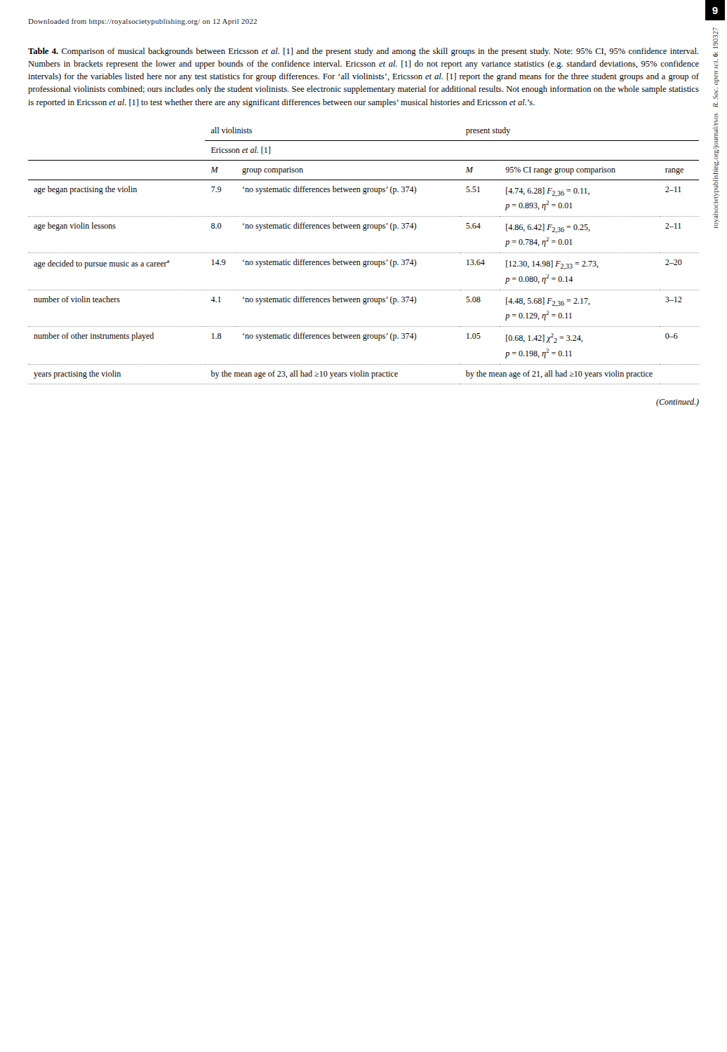Downloaded from https://royalsocietypublishing.org/ on 12 April 2022
9
royalsocietypublishing.org/journal/rsos R. Soc. open sci. 6: 190327
Table 4. Comparison of musical backgrounds between Ericsson et al. [1] and the present study and among the skill groups in the present study. Note: 95% CI, 95% confidence interval. Numbers in brackets represent the lower and upper bounds of the confidence interval. Ericsson et al. [1] do not report any variance statistics (e.g. standard deviations, 95% confidence intervals) for the variables listed here nor any test statistics for group differences. For ‘all violinists’, Ericsson et al. [1] report the grand means for the three student groups and a group of professional violinists combined; ours includes only the student violinists. See electronic supplementary material for additional results. Not enough information on the whole sample statistics is reported in Ericsson et al. [1] to test whether there are any significant differences between our samples’ musical histories and Ericsson et al.’s.
| | all violinists | present study |
| --- | --- | --- |
| Ericsson et al. [1] | | | |
| | M | group comparison | M | 95% CI range group comparison | range |
| age began practising the violin | 7.9 | ‘no systematic differences between groups’ (p. 374) | 5.51 | [4.74, 6.28] F 2,36 = 0.11, p = 0.893, η 2 = 0.01 | 2–11 |
| age began violin lessons | 8.0 | ‘no systematic differences between groups’ (p. 374) | 5.64 | [4.86, 6.42] F 2,36 = 0.25, p = 0.784, η 2 = 0.01 | 2–11 |
| age decided to pursue music as a career a | 14.9 | ‘no systematic differences between groups’ (p. 374) | 13.64 | [12.30, 14.98] F 2,33 = 2.73, p = 0.080, η 2 = 0.14 | 2–20 |
| number of violin teachers | 4.1 | ‘no systematic differences between groups’ (p. 374) | 5.08 | [4.48, 5.68] F 2,36 = 2.17, p = 0.129, η 2 = 0.11 | 3–12 |
| number of other instruments played | 1.8 | ‘no systematic differences between groups’ (p. 374) | 1.05 | [0.68, 1.42] χ 2 2 = 3.24, p = 0.198, η 2 = 0.11 | 0–6 |
| years practising the violin | by the mean age of 23, all had ≥10 years violin practice | by the mean age of 21, all had ≥10 years violin practice |
(Continued.)